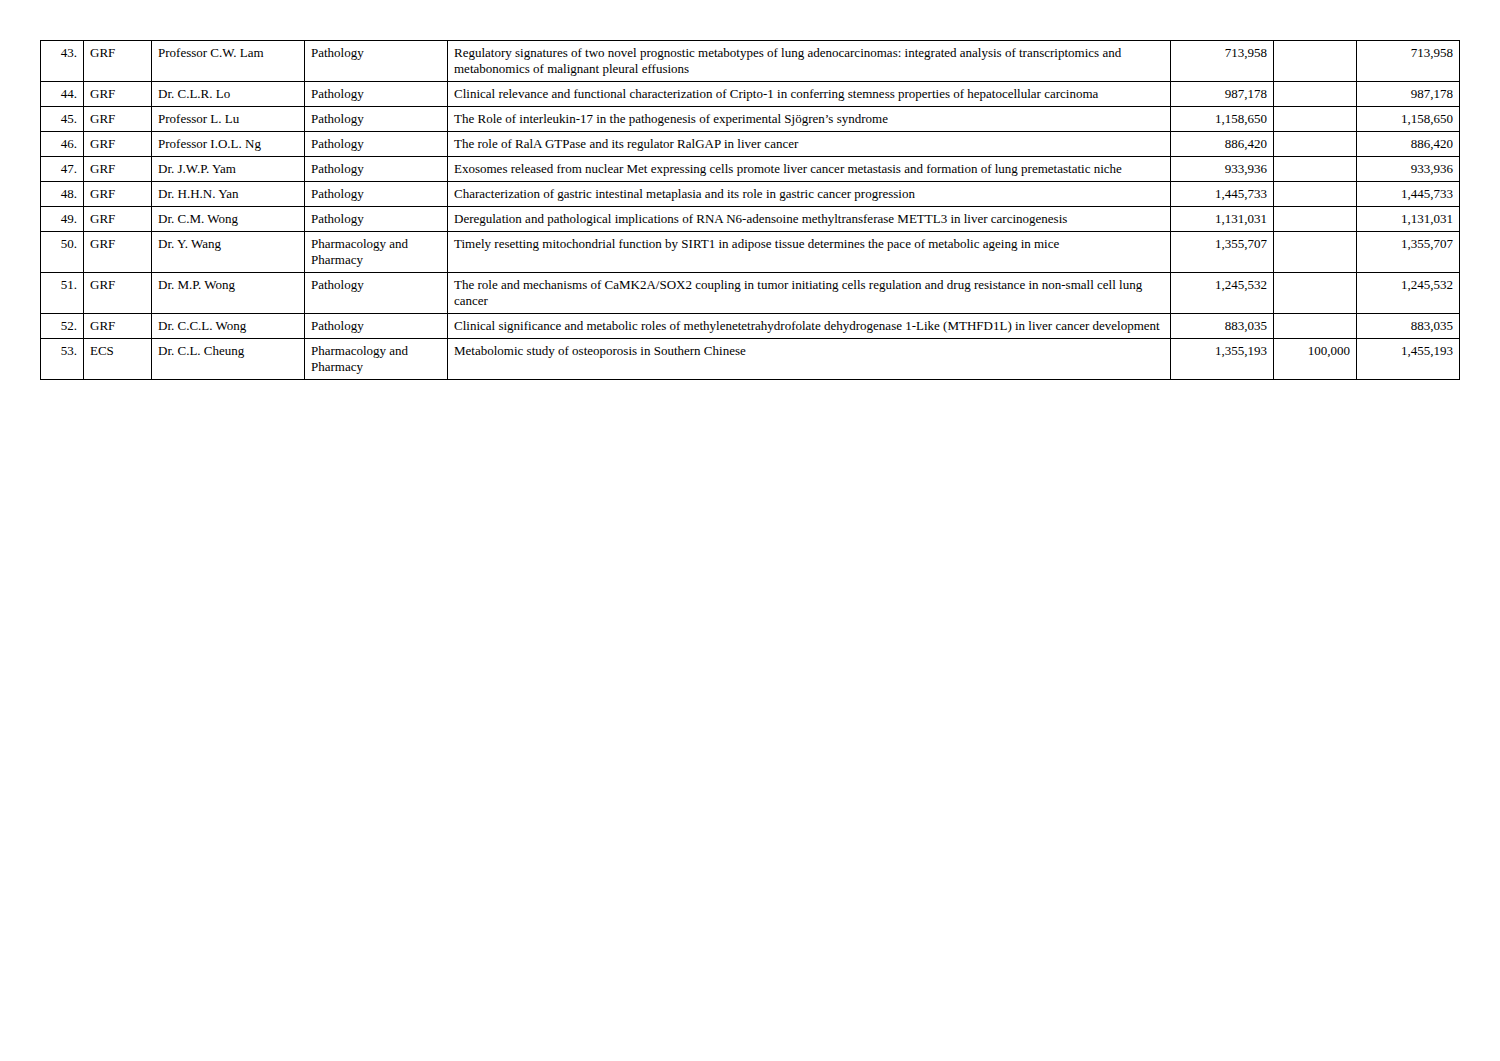| 43. | GRF | Professor C.W. Lam | Pathology | Regulatory signatures of two novel prognostic metabotypes of lung adenocarcinomas: integrated analysis of transcriptomics and metabonomics of malignant pleural effusions | 713,958 | | 713,958 |
| 44. | GRF | Dr. C.L.R. Lo | Pathology | Clinical relevance and functional characterization of Cripto-1 in conferring stemness properties of hepatocellular carcinoma | 987,178 | | 987,178 |
| 45. | GRF | Professor L. Lu | Pathology | The Role of interleukin-17 in the pathogenesis of experimental Sjögren’s syndrome | 1,158,650 | | 1,158,650 |
| 46. | GRF | Professor I.O.L. Ng | Pathology | The role of RalA GTPase and its regulator RalGAP in liver cancer | 886,420 | | 886,420 |
| 47. | GRF | Dr. J.W.P. Yam | Pathology | Exosomes released from nuclear Met expressing cells promote liver cancer metastasis and formation of lung premetastatic niche | 933,936 | | 933,936 |
| 48. | GRF | Dr. H.H.N. Yan | Pathology | Characterization of gastric intestinal metaplasia and its role in gastric cancer progression | 1,445,733 | | 1,445,733 |
| 49. | GRF | Dr. C.M. Wong | Pathology | Deregulation and pathological implications of RNA N6-adensoine methyltransferase METTL3 in liver carcinogenesis | 1,131,031 | | 1,131,031 |
| 50. | GRF | Dr. Y. Wang | Pharmacology and Pharmacy | Timely resetting mitochondrial function by SIRT1 in adipose tissue determines the pace of metabolic ageing in mice | 1,355,707 | | 1,355,707 |
| 51. | GRF | Dr. M.P. Wong | Pathology | The role and mechanisms of CaMK2A/SOX2 coupling in tumor initiating cells regulation and drug resistance in non-small cell lung cancer | 1,245,532 | | 1,245,532 |
| 52. | GRF | Dr. C.C.L. Wong | Pathology | Clinical significance and metabolic roles of methylenetetrahydrofolate dehydrogenase 1-Like (MTHFD1L) in liver cancer development | 883,035 | | 883,035 |
| 53. | ECS | Dr. C.L. Cheung | Pharmacology and Pharmacy | Metabolomic study of osteoporosis in Southern Chinese | 1,355,193 | 100,000 | 1,455,193 |